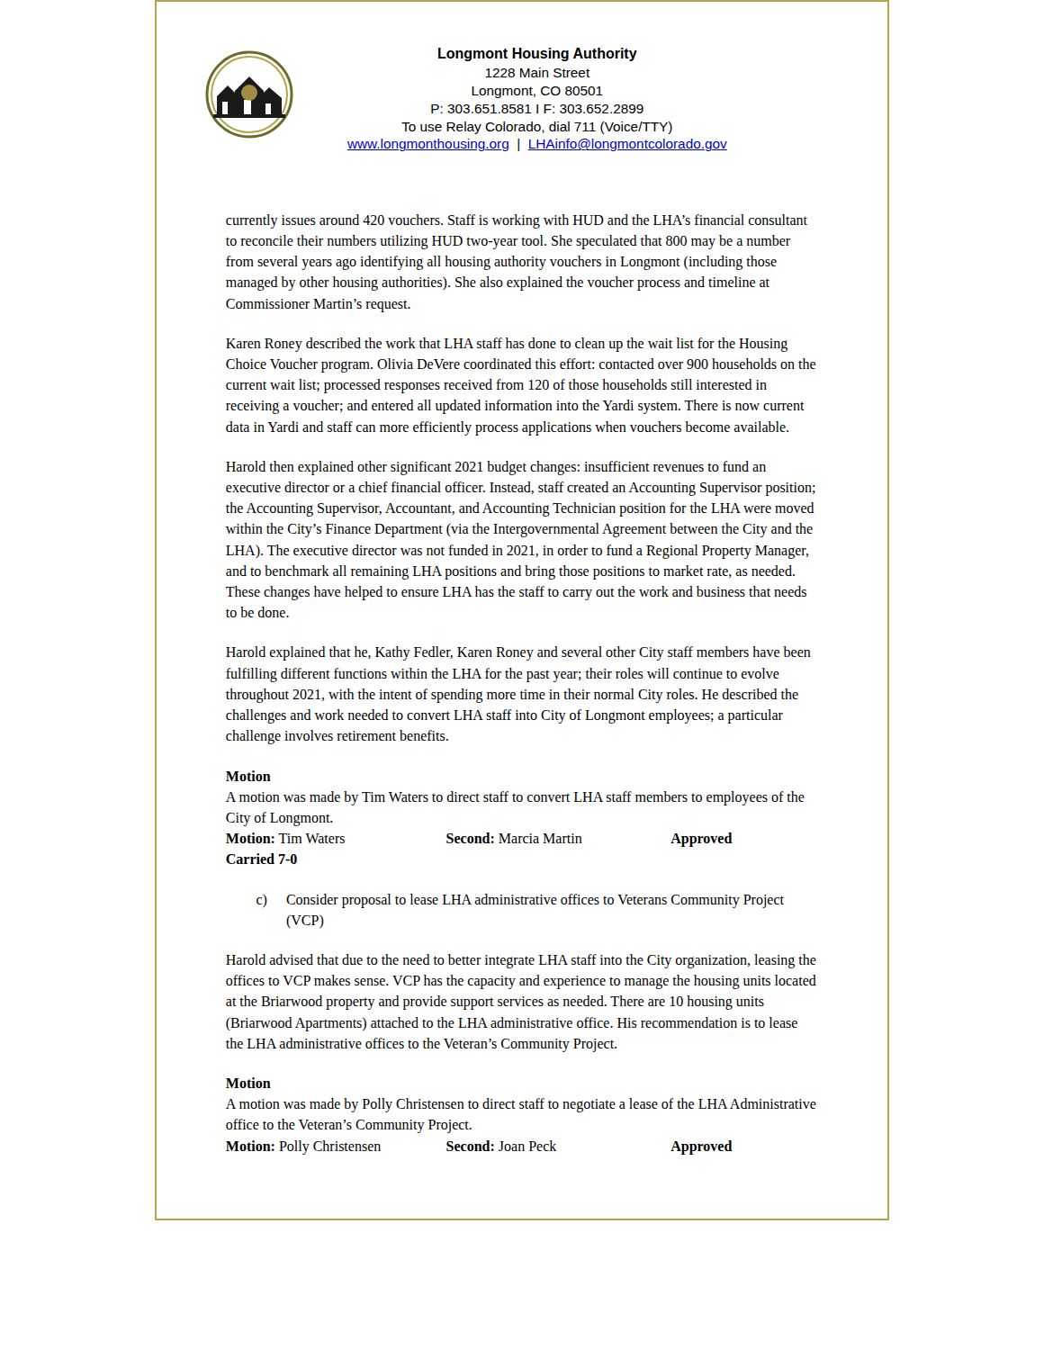Longmont Housing Authority
1228 Main Street
Longmont, CO 80501
P: 303.651.8581 I F: 303.652.2899
To use Relay Colorado, dial 711 (Voice/TTY)
www.longmonthousing.org | LHAinfo@longmontcolorado.gov
currently issues around 420 vouchers. Staff is working with HUD and the LHA’s financial consultant to reconcile their numbers utilizing HUD two-year tool. She speculated that 800 may be a number from several years ago identifying all housing authority vouchers in Longmont (including those managed by other housing authorities). She also explained the voucher process and timeline at Commissioner Martin’s request.
Karen Roney described the work that LHA staff has done to clean up the wait list for the Housing Choice Voucher program. Olivia DeVere coordinated this effort: contacted over 900 households on the current wait list; processed responses received from 120 of those households still interested in receiving a voucher; and entered all updated information into the Yardi system. There is now current data in Yardi and staff can more efficiently process applications when vouchers become available.
Harold then explained other significant 2021 budget changes: insufficient revenues to fund an executive director or a chief financial officer. Instead, staff created an Accounting Supervisor position; the Accounting Supervisor, Accountant, and Accounting Technician position for the LHA were moved within the City’s Finance Department (via the Intergovernmental Agreement between the City and the LHA). The executive director was not funded in 2021, in order to fund a Regional Property Manager, and to benchmark all remaining LHA positions and bring those positions to market rate, as needed. These changes have helped to ensure LHA has the staff to carry out the work and business that needs to be done.
Harold explained that he, Kathy Fedler, Karen Roney and several other City staff members have been fulfilling different functions within the LHA for the past year; their roles will continue to evolve throughout 2021, with the intent of spending more time in their normal City roles. He described the challenges and work needed to convert LHA staff into City of Longmont employees; a particular challenge involves retirement benefits.
Motion
A motion was made by Tim Waters to direct staff to convert LHA staff members to employees of the City of Longmont.
Motion: Tim Waters Second: Marcia Martin Approved
Carried 7-0
c)
Consider proposal to lease LHA administrative offices to Veterans Community Project (VCP)
Harold advised that due to the need to better integrate LHA staff into the City organization, leasing the offices to VCP makes sense. VCP has the capacity and experience to manage the housing units located at the Briarwood property and provide support services as needed. There are 10 housing units (Briarwood Apartments) attached to the LHA administrative office. His recommendation is to lease the LHA administrative offices to the Veteran’s Community Project.
Motion
A motion was made by Polly Christensen to direct staff to negotiate a lease of the LHA Administrative office to the Veteran’s Community Project.
Motion: Polly Christensen Second: Joan Peck Approved